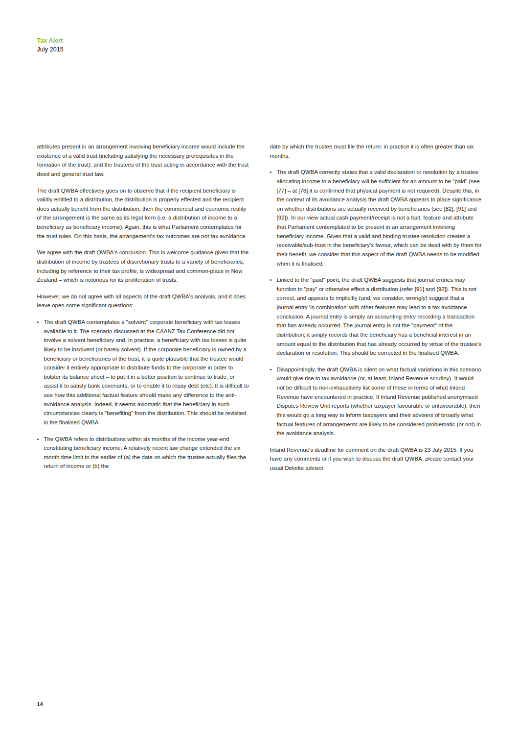Tax Alert
July 2015
attributes present in an arrangement involving beneficiary income would include the existence of a valid trust (including satisfying the necessary prerequisites in the formation of the trust), and the trustees of the trust acting in accordance with the trust deed and general trust law.
The draft QWBA effectively goes on to observe that if the recipient beneficiary is validly entitled to a distribution, the distribution is properly effected and the recipient does actually benefit from the distribution, then the commercial and economic reality of the arrangement is the same as its legal form (i.e. a distribution of income to a beneficiary as beneficiary income). Again, this is what Parliament contemplates for the trust rules. On this basis, the arrangement's tax outcomes are not tax avoidance.
We agree with the draft QWBA's conclusion. This is welcome guidance given that the distribution of income by trustees of discretionary trusts to a variety of beneficiaries, including by reference to their tax profile, is widespread and common-place in New Zealand – which is notorious for its proliferation of trusts.
However, we do not agree with all aspects of the draft QWBA's analysis, and it does leave open some significant questions:
The draft QWBA contemplates a "solvent" corporate beneficiary with tax losses available to it. The scenario discussed at the CAANZ Tax Conference did not involve a solvent beneficiary and, in practice, a beneficiary with tax losses is quite likely to be insolvent (or barely solvent). If the corporate beneficiary is owned by a beneficiary or beneficiaries of the trust, it is quite plausible that the trustee would consider it entirely appropriate to distribute funds to the corporate in order to bolster its balance sheet – to put it in a better position to continue to trade, or assist it to satisfy bank covenants, or to enable it to repay debt (etc). It is difficult to see how this additional factual feature should make any difference to the anti-avoidance analysis. Indeed, it seems axiomatic that the beneficiary in such circumstances clearly is "benefiting" from the distribution. This should be revisited in the finalised QWBA.
The QWBA refers to distributions within six months of the income year-end constituting beneficiary income. A relatively recent law change extended the six month time limit to the earlier of (a) the date on which the trustee actually files the return of income or (b) the
date by which the trustee must file the return: in practice it is often greater than six months.
The draft QWBA correctly states that a valid declaration or resolution by a trustee allocating income to a beneficiary will be sufficient for an amount to be "paid" (see [77] – at [78] it is confirmed that physical payment is not required). Despite this, in the context of its avoidance analysis the draft QWBA appears to place significance on whether distributions are actually received by beneficiaries (see [82], [91] and [92]). In our view actual cash payment/receipt is not a fact, feature and attribute that Parliament contemplated to be present in an arrangement involving beneficiary income. Given that a valid and binding trustee resolution creates a receivable/sub-trust in the beneficiary's favour, which can be dealt with by them for their benefit, we consider that this aspect of the draft QWBA needs to be modified when it is finalised.
Linked to the "paid" point, the draft QWBA suggests that journal entries may function to "pay" or otherwise effect a distribution (refer [91] and [92]). This is not correct, and appears to implicitly (and, we consider, wrongly) suggest that a journal entry 'in combination' with other features may lead to a tax avoidance conclusion. A journal entry is simply an accounting entry recording a transaction that has already occurred. The journal entry is not the "payment" of the distribution; it simply records that the beneficiary has a beneficial interest in an amount equal to the distribution that has already occurred by virtue of the trustee's declaration or resolution. This should be corrected in the finalised QWBA.
Disappointingly, the draft QWBA is silent on what factual variations in this scenario would give rise to tax avoidance (or, at least, Inland Revenue scrutiny). It would not be difficult to non-exhaustively list some of these in terms of what Inland Revenue have encountered in practice. If Inland Revenue published anonymised Disputes Review Unit reports (whether taxpayer favourable or unfavourable), then this would go a long way to inform taxpayers and their advisers of broadly what factual features of arrangements are likely to be considered problematic (or not) in the avoidance analysis.
Inland Revenue's deadline for comment on the draft QWBA is 23 July 2015. If you have any comments or if you wish to discuss the draft QWBA, please contact your usual Deloitte advisor.
14